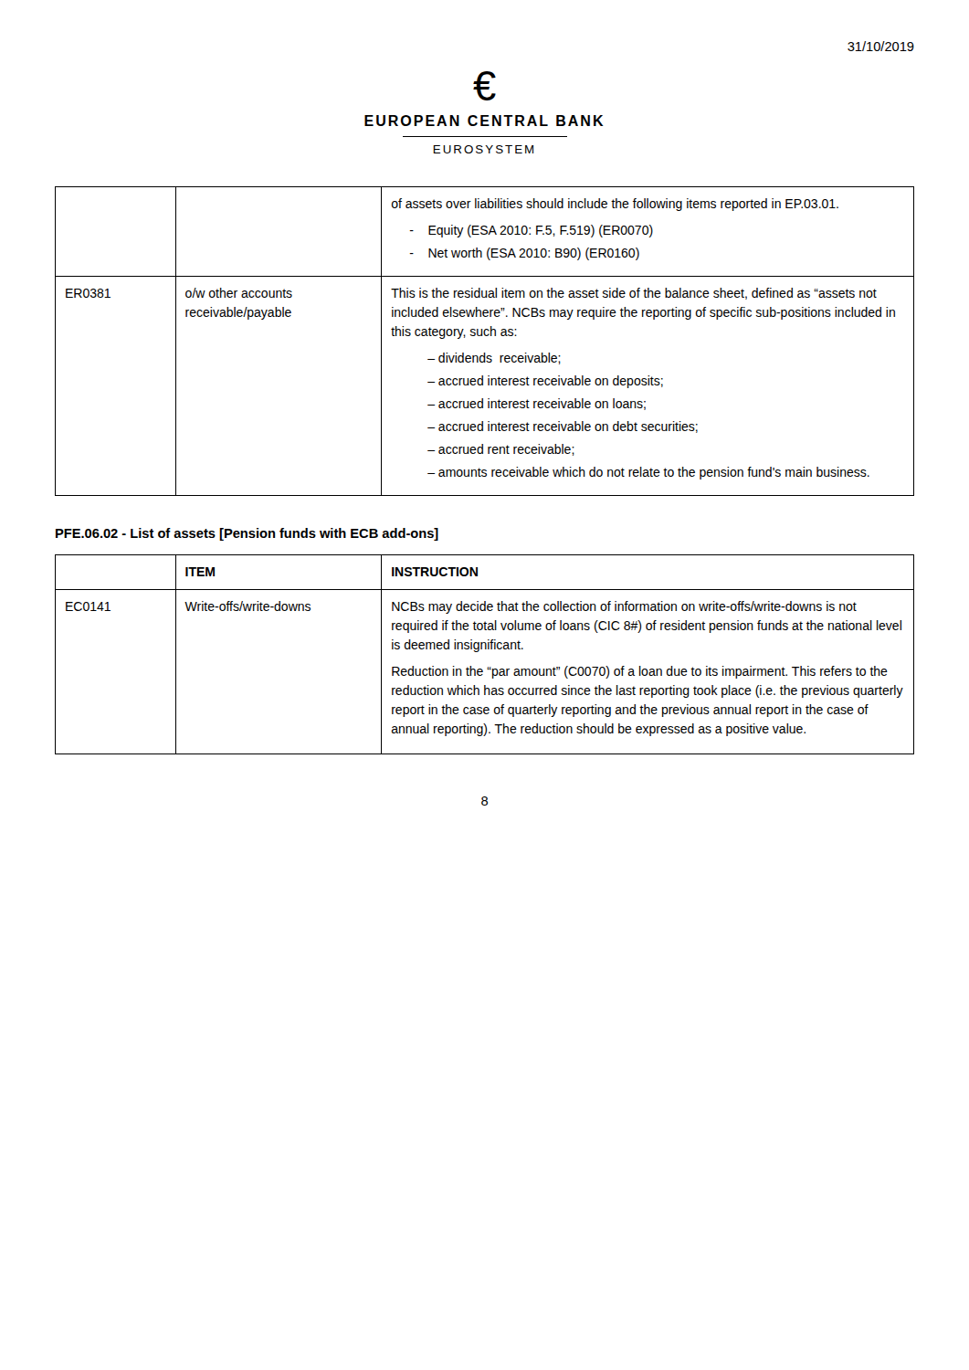31/10/2019
€
EUROPEAN CENTRAL BANK
EUROSYSTEM
| | | of assets over liabilities should include the following items reported in EP.03.01. - Equity (ESA 2010: F.5, F.519) (ER0070) - Net worth (ESA 2010: B90) (ER0160) |
| ER0381 | o/w other accounts receivable/payable | This is the residual item on the asset side of the balance sheet, defined as “assets not included elsewhere”. NCBs may require the reporting of specific sub-positions included in this category, such as: – dividends receivable; – accrued interest receivable on deposits; – accrued interest receivable on loans; – accrued interest receivable on debt securities; – accrued rent receivable; – amounts receivable which do not relate to the pension fund's main business. |
PFE.06.02 - List of assets [Pension funds with ECB add-ons]
| | ITEM | INSTRUCTION |
| --- | --- | --- |
| EC0141 | Write-offs/write-downs | NCBs may decide that the collection of information on write-offs/write-downs is not required if the total volume of loans (CIC 8#) of resident pension funds at the national level is deemed insignificant. Reduction in the “par amount” (C0070) of a loan due to its impairment. This refers to the reduction which has occurred since the last reporting took place (i.e. the previous quarterly report in the case of quarterly reporting and the previous annual report in the case of annual reporting). The reduction should be expressed as a positive value. |
8